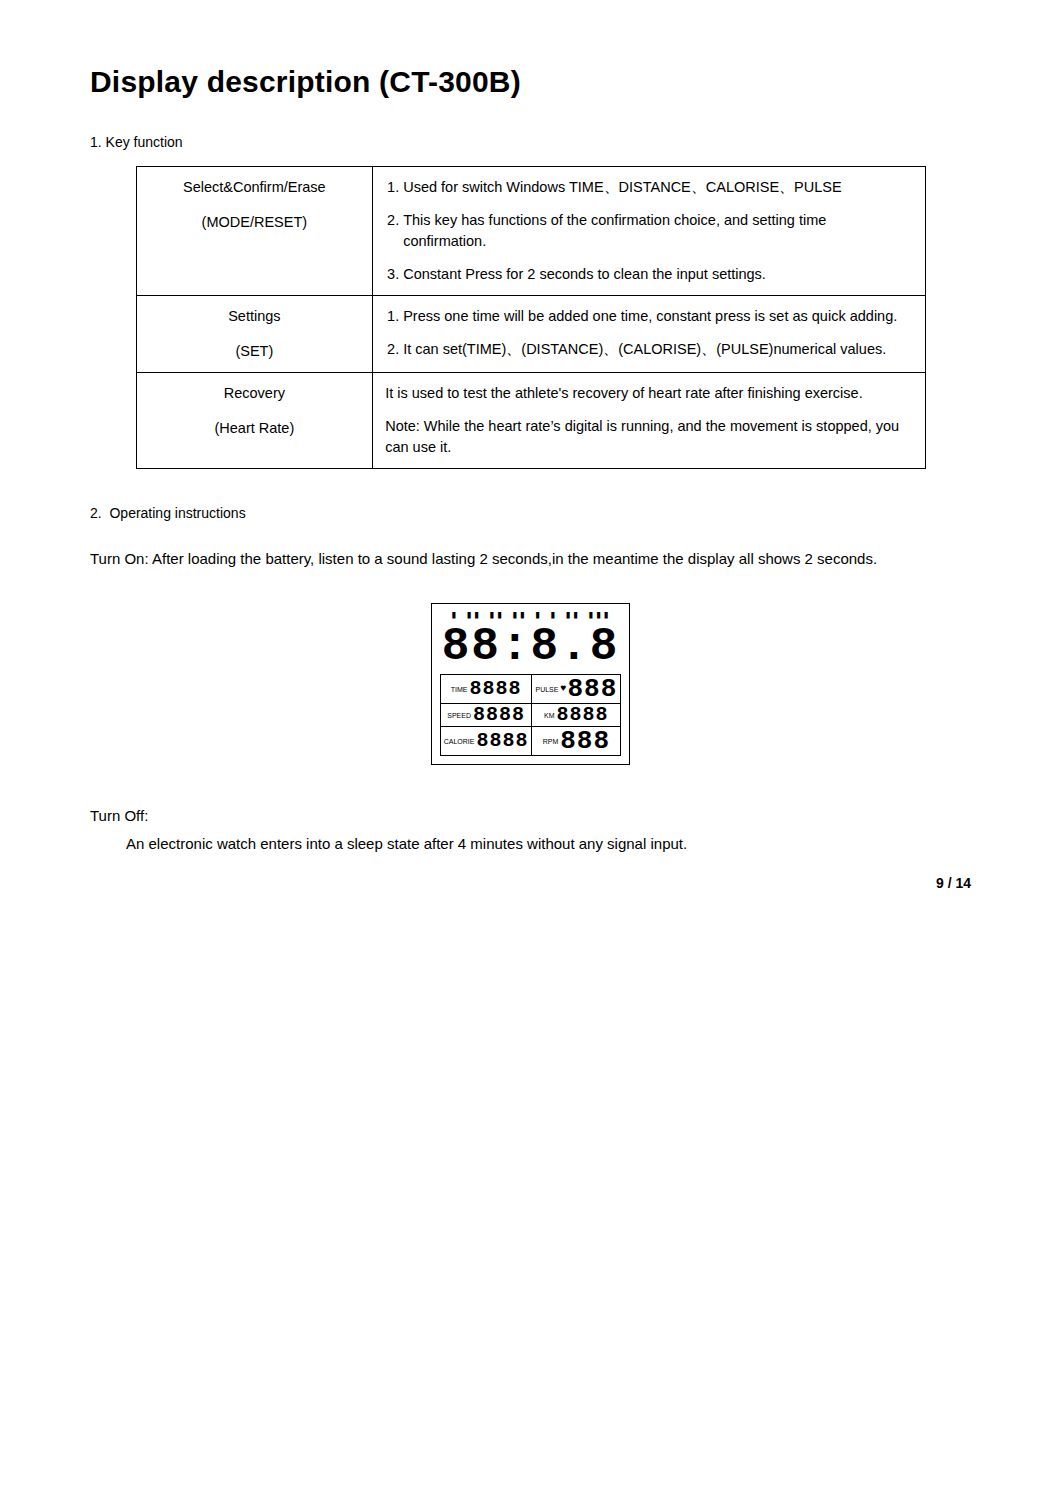Display description (CT-300B)
1. Key function
| Select&Confirm/Erase (MODE/RESET) | Used for switch Windows TIME、DISTANCE、CALORISE、PULSE This key has functions of the confirmation choice, and setting time confirmation. Constant Press for 2 seconds to clean the input settings. |
| Settings (SET) | Press one time will be added one time, constant press is set as quick adding. It can set(TIME)、(DISTANCE)、(CALORISE)、(PULSE)numerical values. |
| Recovery (Heart Rate) | It is used to test the athlete's recovery of heart rate after finishing exercise. Note: While the heart rate’s digital is running, and the movement is stopped, you can use it. |
2. Operating instructions
Turn On: After loading the battery, listen to a sound lasting 2 seconds,in the meantime the display all shows 2 seconds.
▮ ▮▮ ▮▮ ▮▮ ▮ ▮ ▮▮ ▮▮▮
88:8.8
TIME 8888
PULSE♥888
SPEED 8888
KM 8888
CALORIE 8888
RPM 888
Turn Off:
An electronic watch enters into a sleep state after 4 minutes without any signal input.
9 / 14